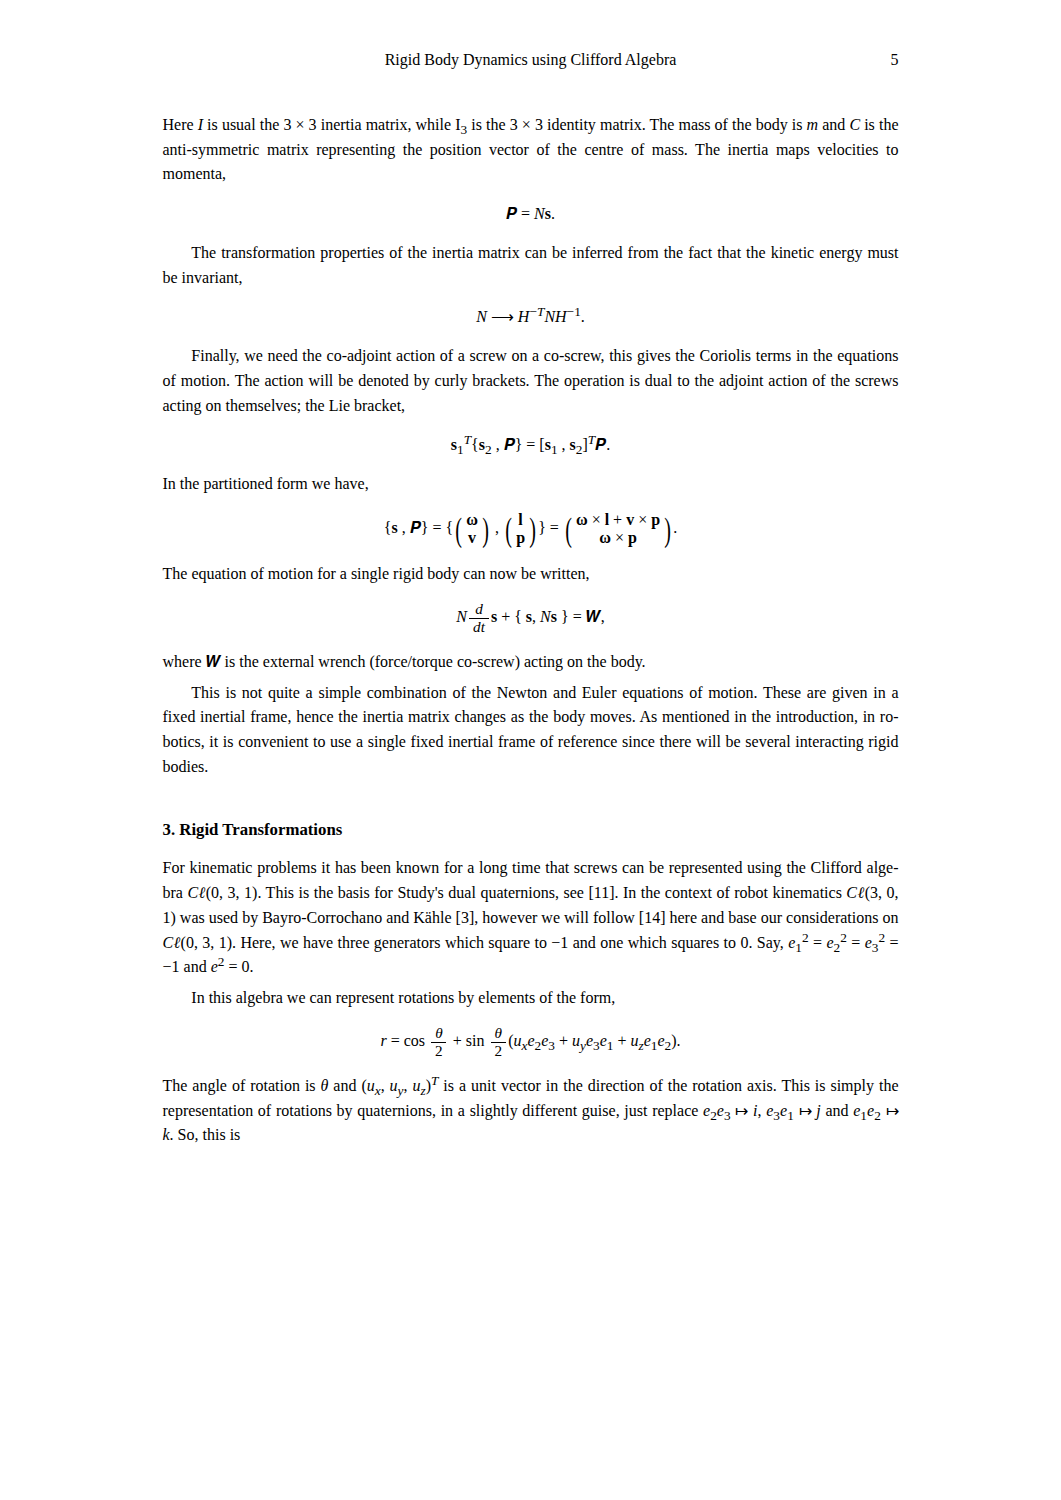Rigid Body Dynamics using Clifford Algebra 5
Here I is usual the 3 × 3 inertia matrix, while I3 is the 3 × 3 identity matrix. The mass of the body is m and C is the anti-symmetric matrix representing the position vector of the centre of mass. The inertia maps velocities to momenta,
𝑷 = Ns.
The transformation properties of the inertia matrix can be inferred from the fact that the kinetic energy must be invariant,
N ⟶ H−TNH−1.
Finally, we need the co-adjoint action of a screw on a co-screw, this gives the Coriolis terms in the equations of motion. The action will be denoted by curly brackets. The operation is dual to the adjoint action of the screws acting on themselves; the Lie bracket,
s1T{s2 , 𝑷} = [s1 , s2]T𝑷.
In the partitioned form we have,
{s , 𝑷} = {(ωv) , (lp)} = (ω × l + v × p ω × p).
The equation of motion for a single rigid body can now be written,
Nddt s + { s, Ns } = 𝑾,
where 𝑾 is the external wrench (force/torque co-screw) acting on the body.
This is not quite a simple combination of the Newton and Euler equations of motion. These are given in a fixed inertial frame, hence the inertia matrix changes as the body moves. As mentioned in the introduction, in robotics, it is convenient to use a single fixed inertial frame of reference since there will be several interacting rigid bodies.
3. Rigid Transformations
For kinematic problems it has been known for a long time that screws can be represented using the Clifford algebra Cℓ(0, 3, 1). This is the basis for Study's dual quaternions, see [11]. In the context of robot kinematics Cℓ(3, 0, 1) was used by Bayro-Corrochano and Kähle [3], however we will follow [14] here and base our considerations on Cℓ(0, 3, 1). Here, we have three generators which square to −1 and one which squares to 0. Say, e12 = e22 = e32 = −1 and e2 = 0.
In this algebra we can represent rotations by elements of the form,
r = cos θ 2 + sin θ 2(uxe2e3 + uye3e1 + uze1e2).
The angle of rotation is θ and (ux, uy, uz)T is a unit vector in the direction of the rotation axis. This is simply the representation of rotations by quaternions, in a slightly different guise, just replace e2e3 ↦ i, e3e1 ↦ j and e1e2 ↦ k. So, this is